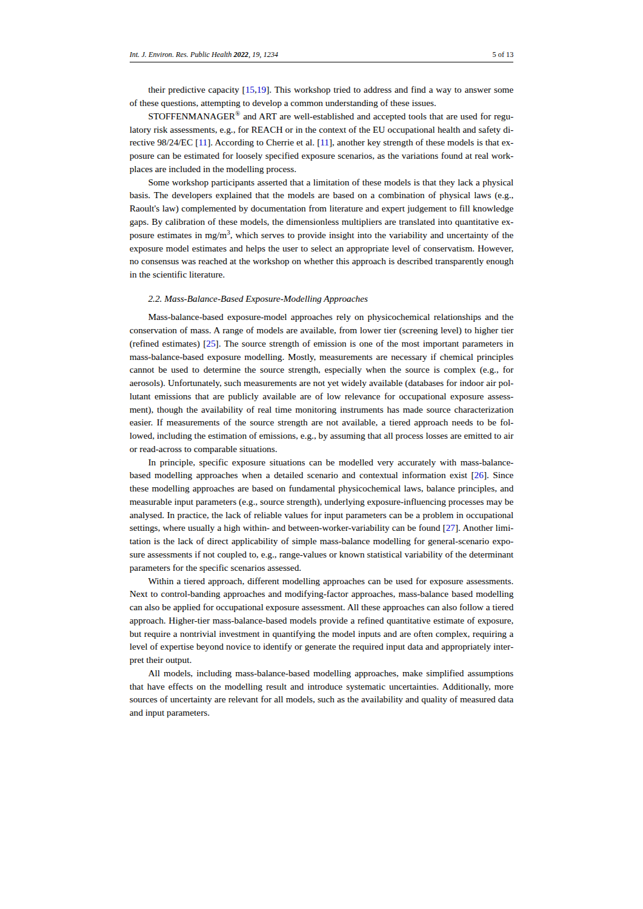Int. J. Environ. Res. Public Health 2022, 19, 1234
5 of 13
their predictive capacity [15,19]. This workshop tried to address and find a way to answer some of these questions, attempting to develop a common understanding of these issues.
STOFFENMANAGER® and ART are well-established and accepted tools that are used for regulatory risk assessments, e.g., for REACH or in the context of the EU occupational health and safety directive 98/24/EC [11]. According to Cherrie et al. [11], another key strength of these models is that exposure can be estimated for loosely specified exposure scenarios, as the variations found at real workplaces are included in the modelling process.
Some workshop participants asserted that a limitation of these models is that they lack a physical basis. The developers explained that the models are based on a combination of physical laws (e.g., Raoult's law) complemented by documentation from literature and expert judgement to fill knowledge gaps. By calibration of these models, the dimensionless multipliers are translated into quantitative exposure estimates in mg/m3, which serves to provide insight into the variability and uncertainty of the exposure model estimates and helps the user to select an appropriate level of conservatism. However, no consensus was reached at the workshop on whether this approach is described transparently enough in the scientific literature.
2.2. Mass-Balance-Based Exposure-Modelling Approaches
Mass-balance-based exposure-model approaches rely on physicochemical relationships and the conservation of mass. A range of models are available, from lower tier (screening level) to higher tier (refined estimates) [25]. The source strength of emission is one of the most important parameters in mass-balance-based exposure modelling. Mostly, measurements are necessary if chemical principles cannot be used to determine the source strength, especially when the source is complex (e.g., for aerosols). Unfortunately, such measurements are not yet widely available (databases for indoor air pollutant emissions that are publicly available are of low relevance for occupational exposure assessment), though the availability of real time monitoring instruments has made source characterization easier. If measurements of the source strength are not available, a tiered approach needs to be followed, including the estimation of emissions, e.g., by assuming that all process losses are emitted to air or read-across to comparable situations.
In principle, specific exposure situations can be modelled very accurately with mass-balance-based modelling approaches when a detailed scenario and contextual information exist [26]. Since these modelling approaches are based on fundamental physicochemical laws, balance principles, and measurable input parameters (e.g., source strength), underlying exposure-influencing processes may be analysed. In practice, the lack of reliable values for input parameters can be a problem in occupational settings, where usually a high within- and between-worker-variability can be found [27]. Another limitation is the lack of direct applicability of simple mass-balance modelling for general-scenario exposure assessments if not coupled to, e.g., range-values or known statistical variability of the determinant parameters for the specific scenarios assessed.
Within a tiered approach, different modelling approaches can be used for exposure assessments. Next to control-banding approaches and modifying-factor approaches, mass-balance based modelling can also be applied for occupational exposure assessment. All these approaches can also follow a tiered approach. Higher-tier mass-balance-based models provide a refined quantitative estimate of exposure, but require a nontrivial investment in quantifying the model inputs and are often complex, requiring a level of expertise beyond novice to identify or generate the required input data and appropriately interpret their output.
All models, including mass-balance-based modelling approaches, make simplified assumptions that have effects on the modelling result and introduce systematic uncertainties. Additionally, more sources of uncertainty are relevant for all models, such as the availability and quality of measured data and input parameters.